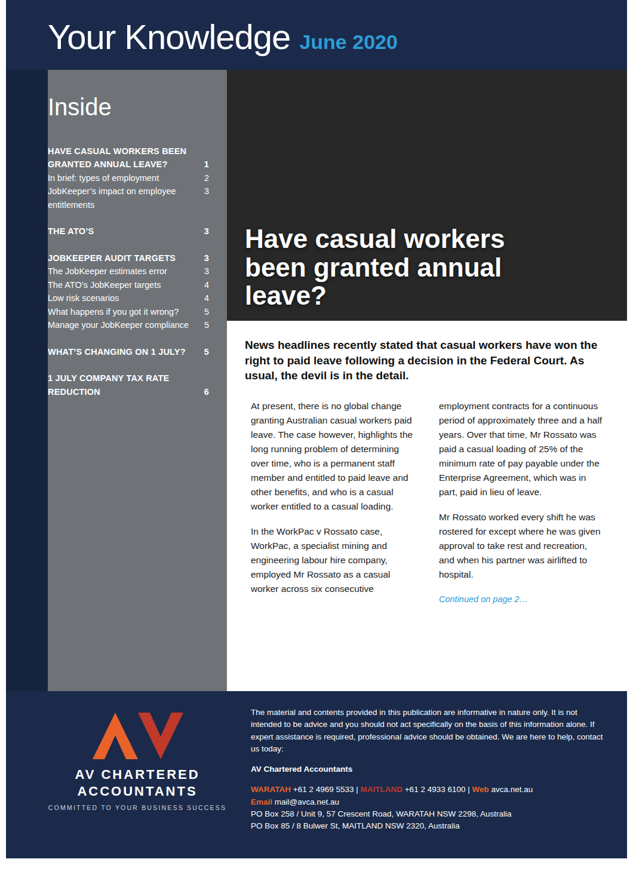Your Knowledge June 2020
Inside
Have casual workers been granted annual leave?1
In brief: types of employment 2
JobKeeper’s impact on employee entitlements 3
The ATO’s3 JobKeeper audit targets3
The JobKeeper estimates error 3
The ATO’s JobKeeper targets 4
Low risk scenarios 4
What happens if you got it wrong?5
Manage your JobKeeper compliance 5
What’s changing on 1 July?5 1 July company tax rate reduction6
Have casual workers been granted annual leave?
News headlines recently stated that casual workers have won the right to paid leave following a decision in the Federal Court. As usual, the devil is in the detail.
At present, there is no global change granting Australian casual workers paid leave. The case however, highlights the long running problem of determining over time, who is a permanent staff member and entitled to paid leave and other benefits, and who is a casual worker entitled to a casual loading.
In the WorkPac v Rossato case, WorkPac, a specialist mining and engineering labour hire company, employed Mr Rossato as a casual worker across six consecutive employment contracts for a continuous period of approximately three and a half years. Over that time, Mr Rossato was paid a casual loading of 25% of the minimum rate of pay payable under the Enterprise Agreement, which was in part, paid in lieu of leave.
Mr Rossato worked every shift he was rostered for except where he was given approval to take rest and recreation, and when his partner was airlifted to hospital.
Continued on page 2…
AV CHARTERED
ACCOUNTANTS
COMMITTED TO YOUR BUSINESS SUCCESS
The material and contents provided in this publication are informative in nature only. It is not intended to be advice and you should not act specifically on the basis of this information alone. If expert assistance is required, professional advice should be obtained. We are here to help, contact us today:
AV Chartered Accountants
WARATAH +61 2 4969 5533 | MAITLAND +61 2 4933 6100 | Web avca.net.au
Email mail@avca.net.au
PO Box 258 / Unit 9, 57 Crescent Road, WARATAH NSW 2298, Australia
PO Box 85 / 8 Bulwer St, MAITLAND NSW 2320, Australia